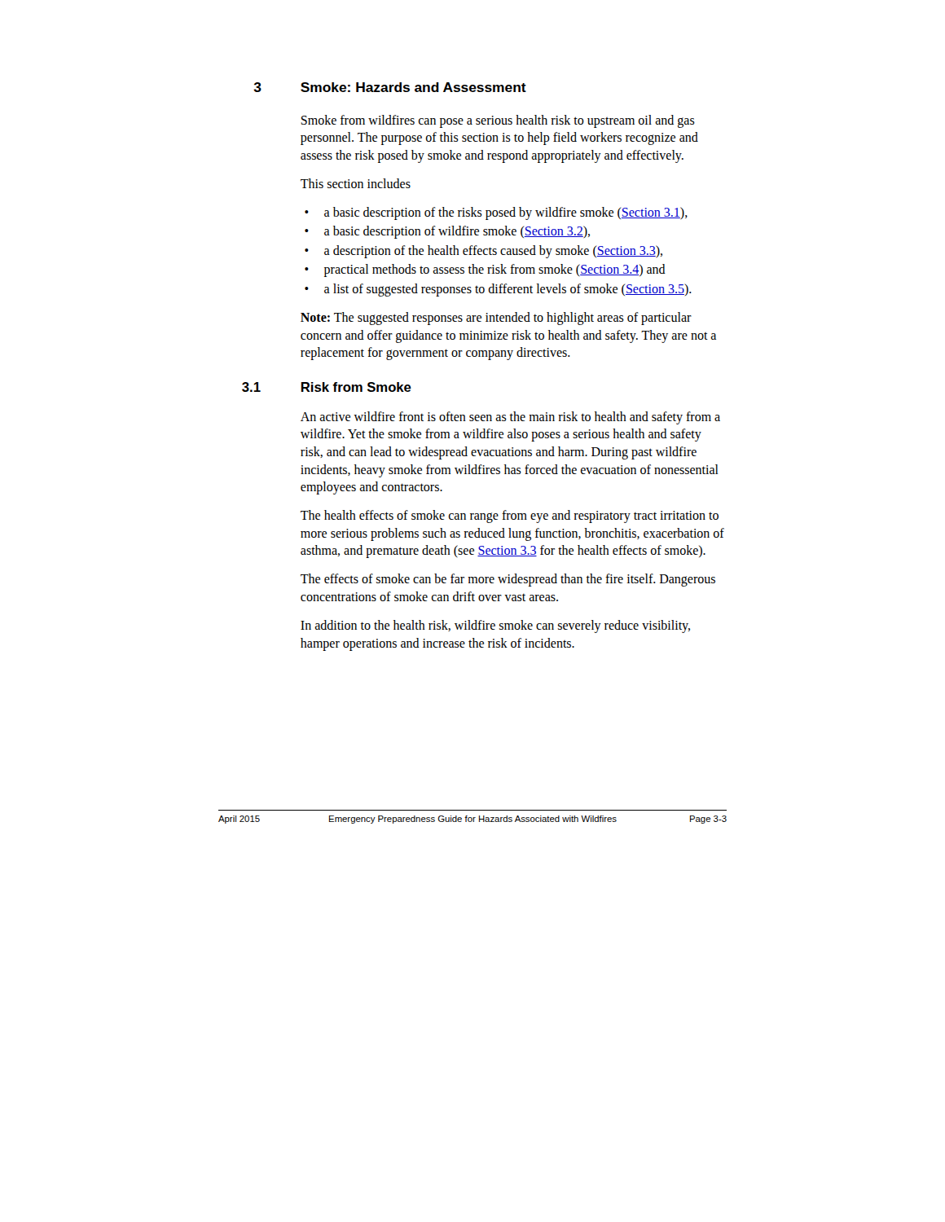3 Smoke: Hazards and Assessment
Smoke from wildfires can pose a serious health risk to upstream oil and gas personnel. The purpose of this section is to help field workers recognize and assess the risk posed by smoke and respond appropriately and effectively.
This section includes
a basic description of the risks posed by wildfire smoke (Section 3.1),
a basic description of wildfire smoke (Section 3.2),
a description of the health effects caused by smoke (Section 3.3),
practical methods to assess the risk from smoke (Section 3.4) and
a list of suggested responses to different levels of smoke (Section 3.5).
Note: The suggested responses are intended to highlight areas of particular concern and offer guidance to minimize risk to health and safety. They are not a replacement for government or company directives.
3.1 Risk from Smoke
An active wildfire front is often seen as the main risk to health and safety from a wildfire. Yet the smoke from a wildfire also poses a serious health and safety risk, and can lead to widespread evacuations and harm. During past wildfire incidents, heavy smoke from wildfires has forced the evacuation of nonessential employees and contractors.
The health effects of smoke can range from eye and respiratory tract irritation to more serious problems such as reduced lung function, bronchitis, exacerbation of asthma, and premature death (see Section 3.3 for the health effects of smoke).
The effects of smoke can be far more widespread than the fire itself. Dangerous concentrations of smoke can drift over vast areas.
In addition to the health risk, wildfire smoke can severely reduce visibility, hamper operations and increase the risk of incidents.
April 2015
Emergency Preparedness Guide for Hazards Associated with Wildfires
Page 3-3